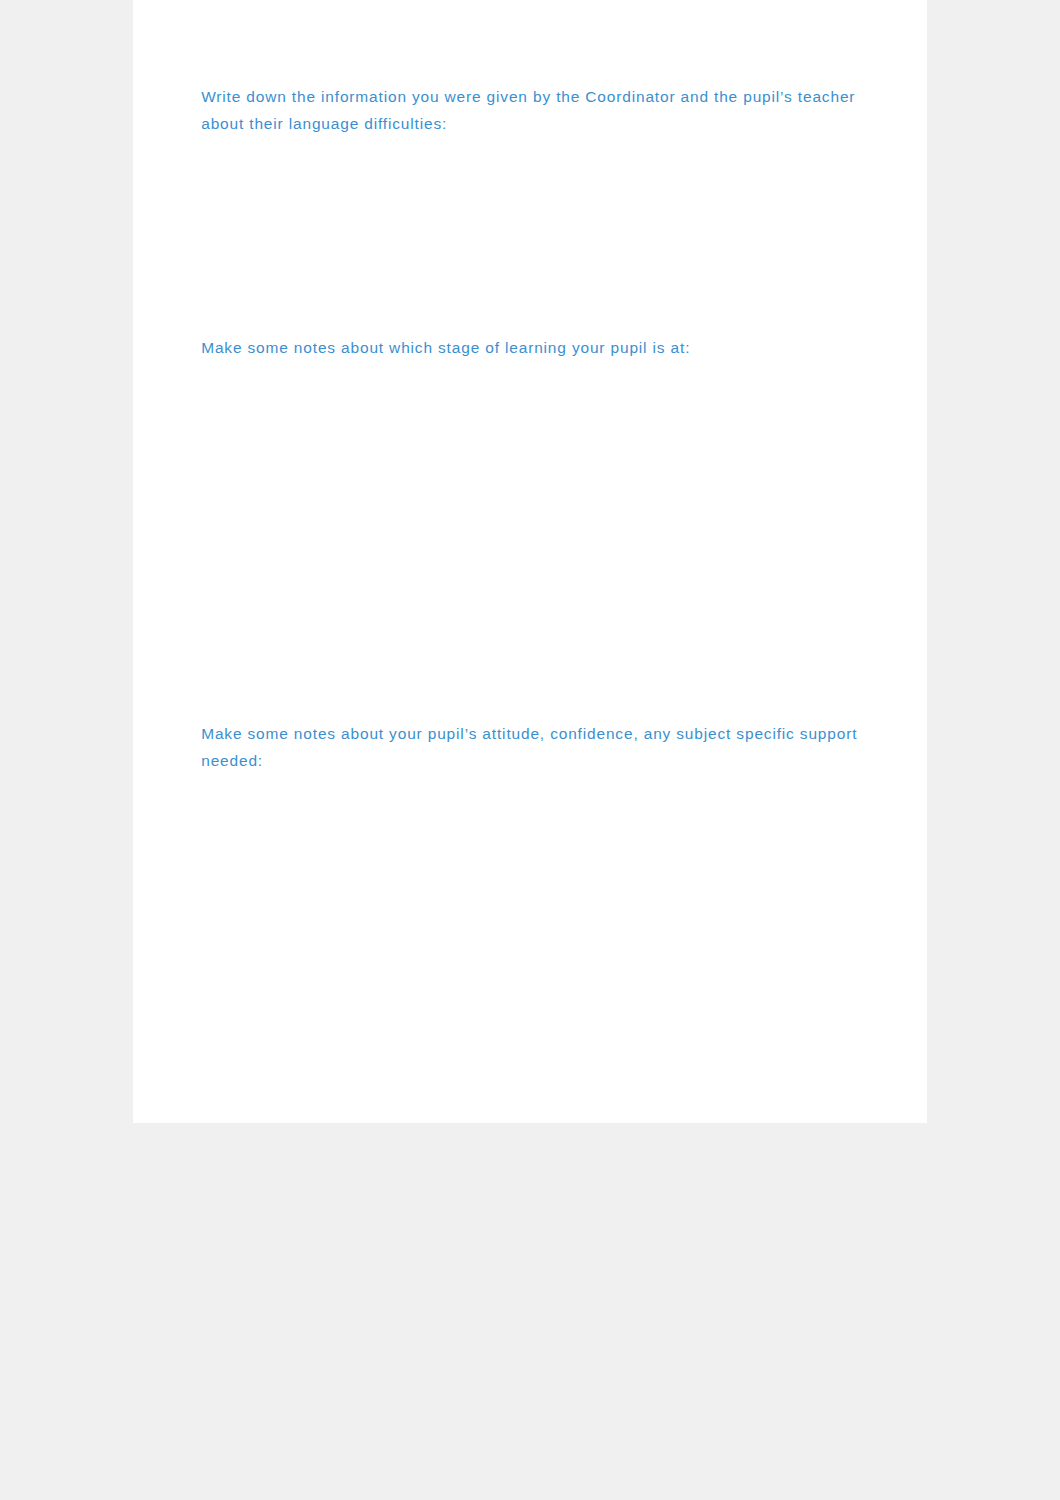Write down the information you were given by the Coordinator and the pupil’s teacher about their language difficulties:
Make some notes about which stage of learning your pupil is at:
Make some notes about your pupil’s attitude, confidence, any subject specific support needed: